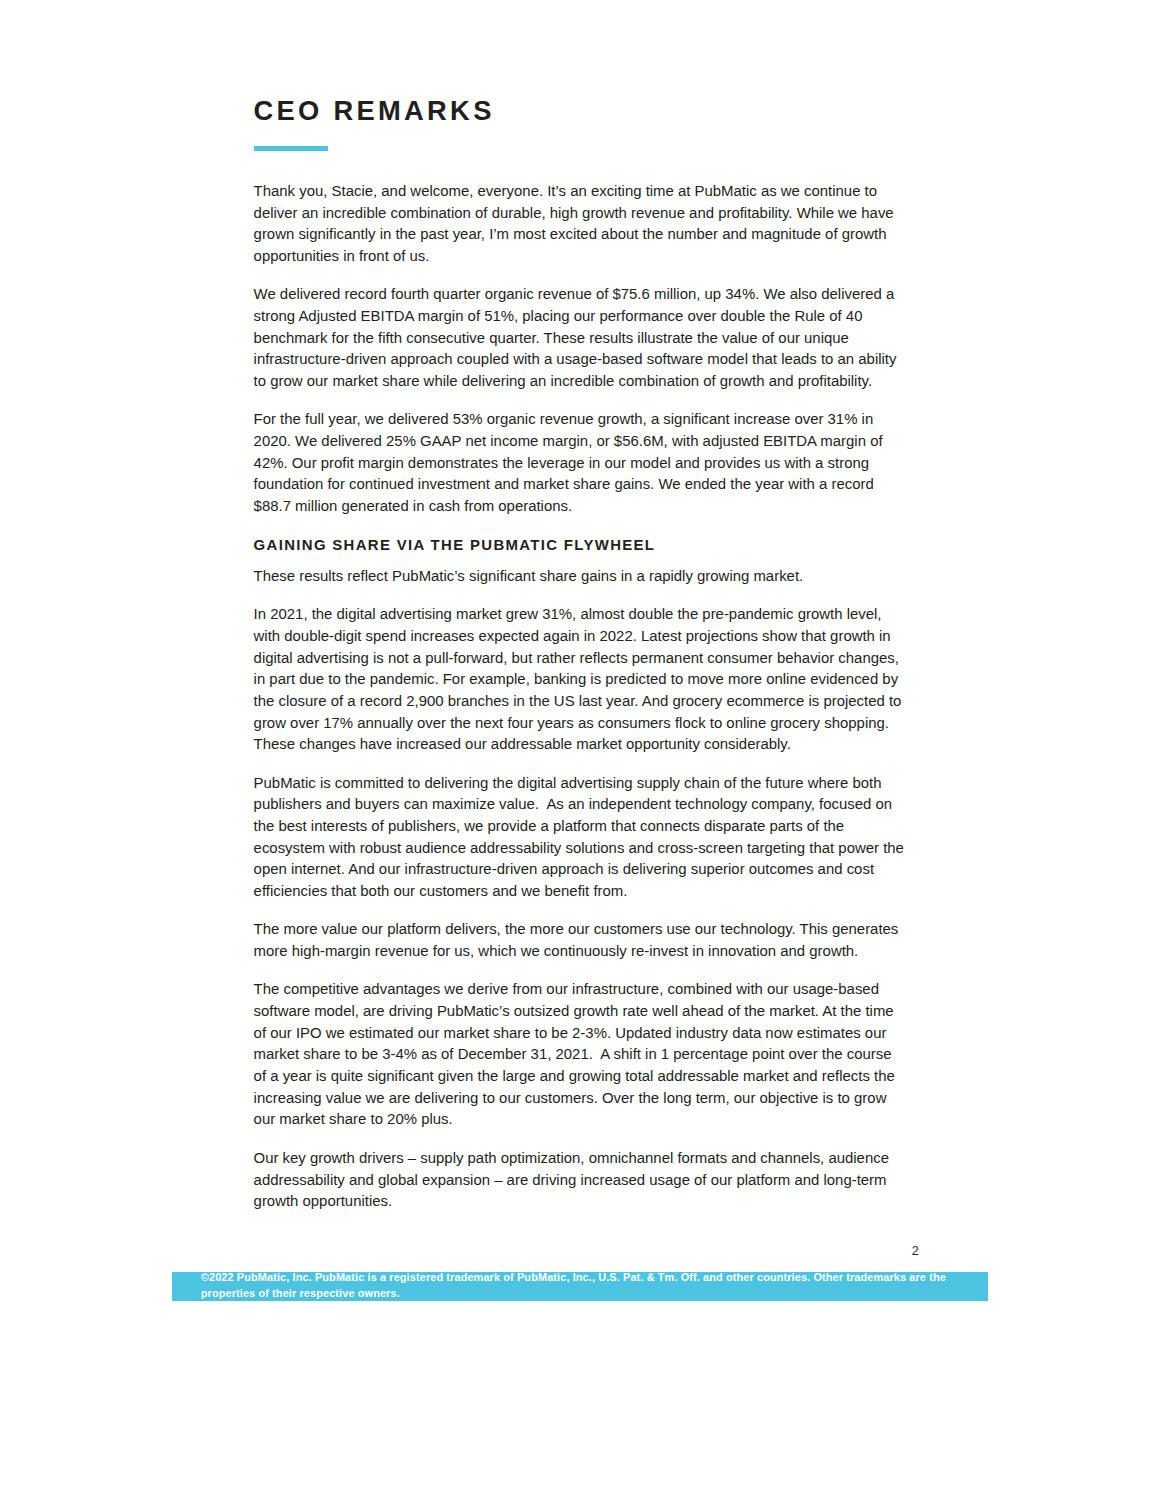CEO REMARKS
Thank you, Stacie, and welcome, everyone. It’s an exciting time at PubMatic as we continue to deliver an incredible combination of durable, high growth revenue and profitability. While we have grown significantly in the past year, I’m most excited about the number and magnitude of growth opportunities in front of us.
We delivered record fourth quarter organic revenue of $75.6 million, up 34%. We also delivered a strong Adjusted EBITDA margin of 51%, placing our performance over double the Rule of 40 benchmark for the fifth consecutive quarter. These results illustrate the value of our unique infrastructure-driven approach coupled with a usage-based software model that leads to an ability to grow our market share while delivering an incredible combination of growth and profitability.
For the full year, we delivered 53% organic revenue growth, a significant increase over 31% in 2020. We delivered 25% GAAP net income margin, or $56.6M, with adjusted EBITDA margin of 42%. Our profit margin demonstrates the leverage in our model and provides us with a strong foundation for continued investment and market share gains. We ended the year with a record $88.7 million generated in cash from operations.
GAINING SHARE VIA THE PUBMATIC FLYWHEEL
These results reflect PubMatic’s significant share gains in a rapidly growing market.
In 2021, the digital advertising market grew 31%, almost double the pre-pandemic growth level, with double-digit spend increases expected again in 2022. Latest projections show that growth in digital advertising is not a pull-forward, but rather reflects permanent consumer behavior changes, in part due to the pandemic. For example, banking is predicted to move more online evidenced by the closure of a record 2,900 branches in the US last year. And grocery ecommerce is projected to grow over 17% annually over the next four years as consumers flock to online grocery shopping. These changes have increased our addressable market opportunity considerably.
PubMatic is committed to delivering the digital advertising supply chain of the future where both publishers and buyers can maximize value. As an independent technology company, focused on the best interests of publishers, we provide a platform that connects disparate parts of the ecosystem with robust audience addressability solutions and cross-screen targeting that power the open internet. And our infrastructure-driven approach is delivering superior outcomes and cost efficiencies that both our customers and we benefit from.
The more value our platform delivers, the more our customers use our technology. This generates more high-margin revenue for us, which we continuously re-invest in innovation and growth.
The competitive advantages we derive from our infrastructure, combined with our usage-based software model, are driving PubMatic’s outsized growth rate well ahead of the market. At the time of our IPO we estimated our market share to be 2-3%. Updated industry data now estimates our market share to be 3-4% as of December 31, 2021. A shift in 1 percentage point over the course of a year is quite significant given the large and growing total addressable market and reflects the increasing value we are delivering to our customers. Over the long term, our objective is to grow our market share to 20% plus.
Our key growth drivers – supply path optimization, omnichannel formats and channels, audience addressability and global expansion – are driving increased usage of our platform and long-term growth opportunities.
2
©2022 PubMatic, Inc. PubMatic is a registered trademark of PubMatic, Inc., U.S. Pat. & Tm. Off. and other countries. Other trademarks are the properties of their respective owners.